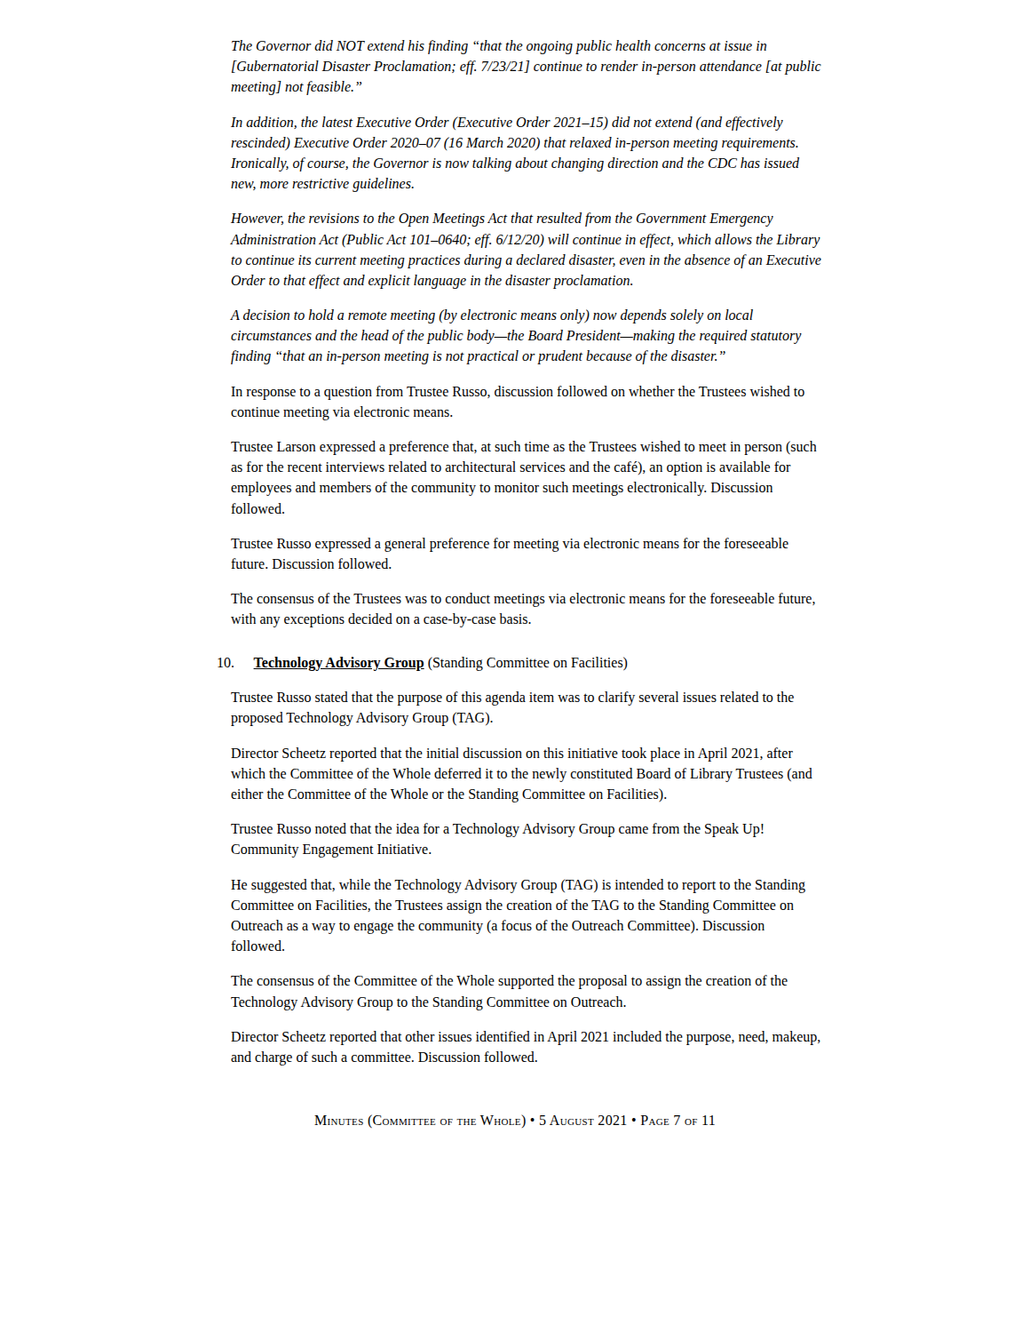The Governor did NOT extend his finding “that the ongoing public health concerns at issue in [Gubernatorial Disaster Proclamation; eff. 7/23/21] continue to render in-person attendance [at public meeting] not feasible.”
In addition, the latest Executive Order (Executive Order 2021–15) did not extend (and effectively rescinded) Executive Order 2020–07 (16 March 2020) that relaxed in-person meeting requirements. Ironically, of course, the Governor is now talking about changing direction and the CDC has issued new, more restrictive guidelines.
However, the revisions to the Open Meetings Act that resulted from the Government Emergency Administration Act (Public Act 101–0640; eff. 6/12/20) will continue in effect, which allows the Library to continue its current meeting practices during a declared disaster, even in the absence of an Executive Order to that effect and explicit language in the disaster proclamation.
A decision to hold a remote meeting (by electronic means only) now depends solely on local circumstances and the head of the public body—the Board President—making the required statutory finding “that an in-person meeting is not practical or prudent because of the disaster.”
In response to a question from Trustee Russo, discussion followed on whether the Trustees wished to continue meeting via electronic means.
Trustee Larson expressed a preference that, at such time as the Trustees wished to meet in person (such as for the recent interviews related to architectural services and the café), an option is available for employees and members of the community to monitor such meetings electronically. Discussion followed.
Trustee Russo expressed a general preference for meeting via electronic means for the foreseeable future. Discussion followed.
The consensus of the Trustees was to conduct meetings via electronic means for the foreseeable future, with any exceptions decided on a case-by-case basis.
10.
Technology Advisory Group (Standing Committee on Facilities)
Trustee Russo stated that the purpose of this agenda item was to clarify several issues related to the proposed Technology Advisory Group (TAG).
Director Scheetz reported that the initial discussion on this initiative took place in April 2021, after which the Committee of the Whole deferred it to the newly constituted Board of Library Trustees (and either the Committee of the Whole or the Standing Committee on Facilities).
Trustee Russo noted that the idea for a Technology Advisory Group came from the Speak Up! Community Engagement Initiative.
He suggested that, while the Technology Advisory Group (TAG) is intended to report to the Standing Committee on Facilities, the Trustees assign the creation of the TAG to the Standing Committee on Outreach as a way to engage the community (a focus of the Outreach Committee). Discussion followed.
The consensus of the Committee of the Whole supported the proposal to assign the creation of the Technology Advisory Group to the Standing Committee on Outreach.
Director Scheetz reported that other issues identified in April 2021 included the purpose, need, makeup, and charge of such a committee. Discussion followed.
Minutes (Committee of the Whole) • 5 August 2021 • Page 7 of 11